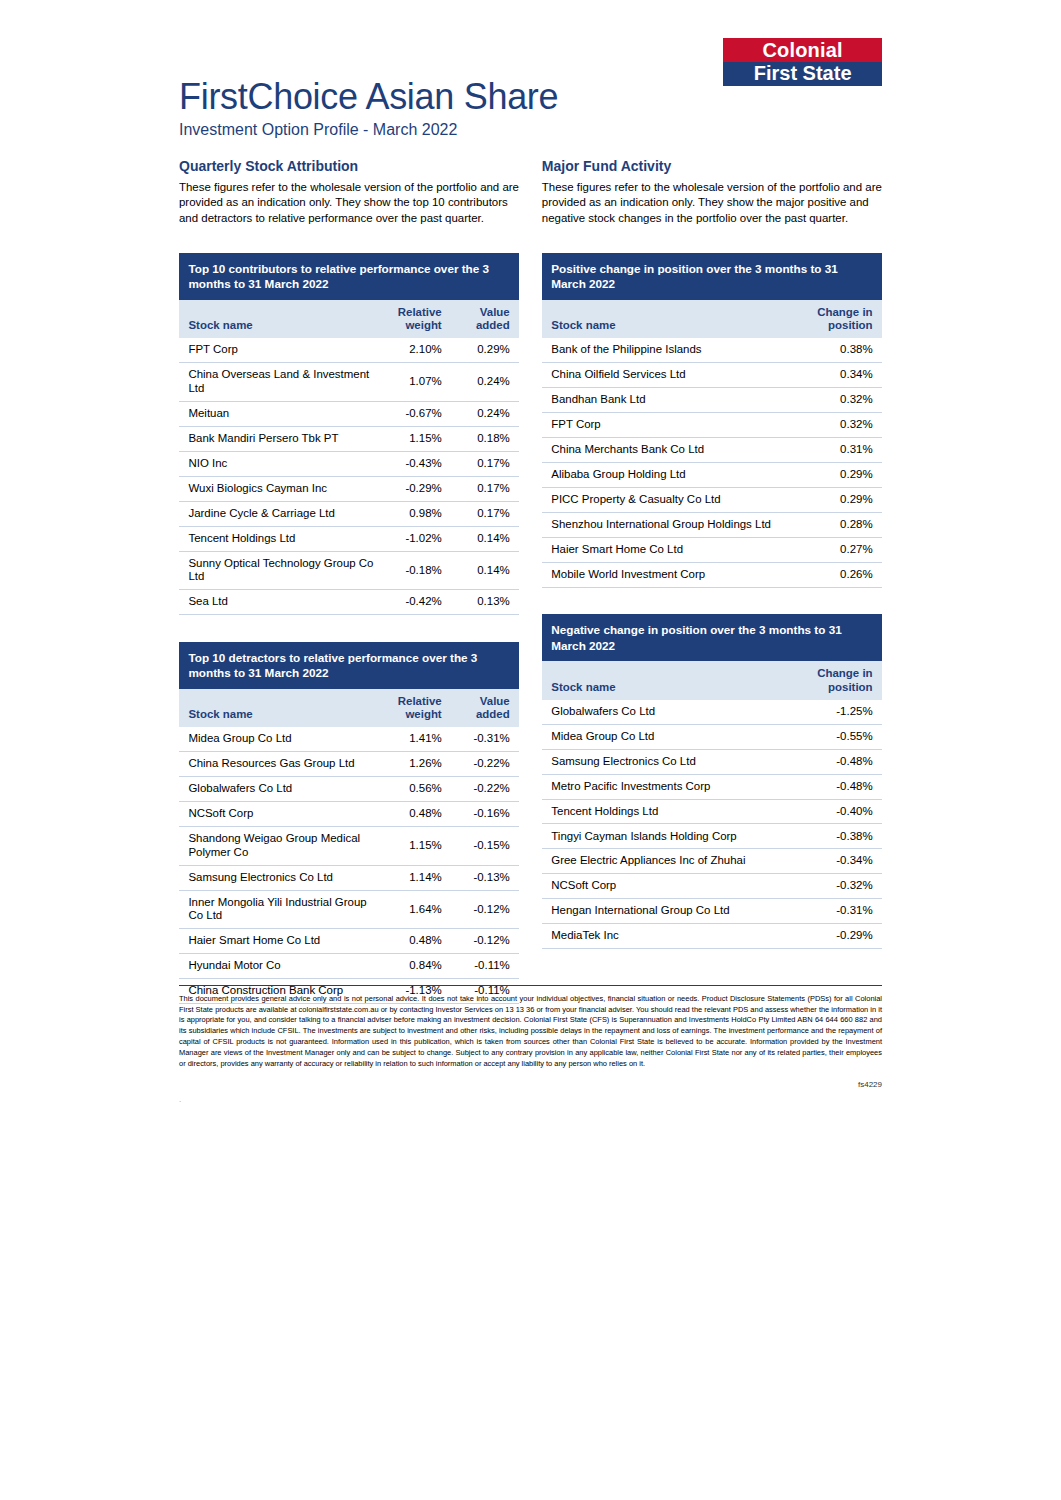Colonial
First State
FirstChoice Asian Share
Investment Option Profile - March 2022
Quarterly Stock Attribution
These figures refer to the wholesale version of the portfolio and are provided as an indication only. They show the top 10 contributors and detractors to relative performance over the past quarter.
Major Fund Activity
These figures refer to the wholesale version of the portfolio and are provided as an indication only. They show the major positive and negative stock changes in the portfolio over the past quarter.
Top 10 contributors to relative performance over the 3 months to 31 March 2022
| Stock name | Relative weight | Value added |
| --- | --- | --- |
| FPT Corp | 2.10% | 0.29% |
| China Overseas Land & Investment Ltd | 1.07% | 0.24% |
| Meituan | -0.67% | 0.24% |
| Bank Mandiri Persero Tbk PT | 1.15% | 0.18% |
| NIO Inc | -0.43% | 0.17% |
| Wuxi Biologics Cayman Inc | -0.29% | 0.17% |
| Jardine Cycle & Carriage Ltd | 0.98% | 0.17% |
| Tencent Holdings Ltd | -1.02% | 0.14% |
| Sunny Optical Technology Group Co Ltd | -0.18% | 0.14% |
| Sea Ltd | -0.42% | 0.13% |
Top 10 detractors to relative performance over the 3 months to 31 March 2022
| Stock name | Relative weight | Value added |
| --- | --- | --- |
| Midea Group Co Ltd | 1.41% | -0.31% |
| China Resources Gas Group Ltd | 1.26% | -0.22% |
| Globalwafers Co Ltd | 0.56% | -0.22% |
| NCSoft Corp | 0.48% | -0.16% |
| Shandong Weigao Group Medical Polymer Co | 1.15% | -0.15% |
| Samsung Electronics Co Ltd | 1.14% | -0.13% |
| Inner Mongolia Yili Industrial Group Co Ltd | 1.64% | -0.12% |
| Haier Smart Home Co Ltd | 0.48% | -0.12% |
| Hyundai Motor Co | 0.84% | -0.11% |
| China Construction Bank Corp | -1.13% | -0.11% |
Positive change in position over the 3 months to 31 March 2022
| Stock name | Change in position |
| --- | --- |
| Bank of the Philippine Islands | 0.38% |
| China Oilfield Services Ltd | 0.34% |
| Bandhan Bank Ltd | 0.32% |
| FPT Corp | 0.32% |
| China Merchants Bank Co Ltd | 0.31% |
| Alibaba Group Holding Ltd | 0.29% |
| PICC Property & Casualty Co Ltd | 0.29% |
| Shenzhou International Group Holdings Ltd | 0.28% |
| Haier Smart Home Co Ltd | 0.27% |
| Mobile World Investment Corp | 0.26% |
Negative change in position over the 3 months to 31 March 2022
| Stock name | Change in position |
| --- | --- |
| Globalwafers Co Ltd | -1.25% |
| Midea Group Co Ltd | -0.55% |
| Samsung Electronics Co Ltd | -0.48% |
| Metro Pacific Investments Corp | -0.48% |
| Tencent Holdings Ltd | -0.40% |
| Tingyi Cayman Islands Holding Corp | -0.38% |
| Gree Electric Appliances Inc of Zhuhai | -0.34% |
| NCSoft Corp | -0.32% |
| Hengan International Group Co Ltd | -0.31% |
| MediaTek Inc | -0.29% |
This document provides general advice only and is not personal advice. It does not take into account your individual objectives, financial situation or needs. Product Disclosure Statements (PDSs) for all Colonial First State products are available at colonialfirststate.com.au or by contacting Investor Services on 13 13 36 or from your financial adviser. You should read the relevant PDS and assess whether the information in it is appropriate for you, and consider talking to a financial adviser before making an investment decision. Colonial First State (CFS) is Superannuation and Investments HoldCo Pty Limited ABN 64 644 660 882 and its subsidiaries which include CFSIL. The investments are subject to investment and other risks, including possible delays in the repayment and loss of earnings. The investment performance and the repayment of capital of CFSIL products is not guaranteed. Information used in this publication, which is taken from sources other than Colonial First State is believed to be accurate. Information provided by the Investment Manager are views of the Investment Manager only and can be subject to change. Subject to any contrary provision in any applicable law, neither Colonial First State nor any of its related parties, their employees or directors, provides any warranty of accuracy or reliability in relation to such information or accept any liability to any person who relies on it.
fs4229
.